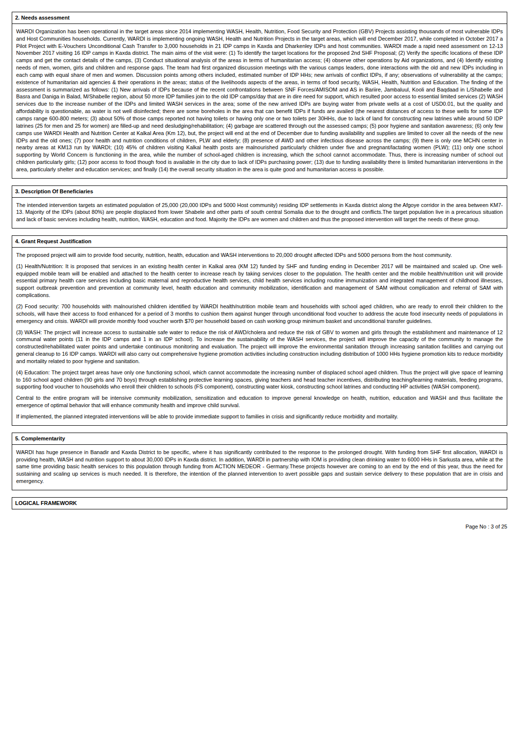2. Needs assessment
WARDI Organization has been operational in the target areas since 2014 implementing WASH, Health, Nutrition, Food Security and Protection (GBV) Projects assisting thousands of most vulnerable IDPs and Host Communities households. Currently, WARDI is implementing ongoing WASH, Health and Nutrition Projects in the target areas, which will end December 2017, while completed in October 2017 a Pilot Project with E-Vouchers Unconditional Cash Transfer to 3,000 households in 21 IDP camps in Kaxda and Dharkenley IDPs and host communities. WARDI made a rapid need assessment on 12-13 November 2017 visiting 16 IDP camps in Kaxda district. The main aims of the visit were: (1) To identify the target locations for the proposed 2nd SHF Proposal; (2) Verify the specific locations of these IDP camps and get the contact details of the camps, (3) Conduct situational analysis of the areas in terms of humanitarian access; (4) observe other operations by Aid organizations, and (4) Identify existing needs of men, women, girls and children and response gaps. The team had first organized discussion meetings with the various camps leaders, done interactions with the old and new IDPs including in each camp with equal share of men and women. Discussion points among others included, estimated number of IDP HHs; new arrivals of conflict IDPs, if any; observations of vulnerability at the camps; existence of humanitarian aid agencies & their operations in the areas; status of the livelihoods aspects of the areas, in terms of food security, WASH, Health, Nutrition and Education. The finding of the assessment is summarized as follows: (1) New arrivals of IDPs because of the recent confrontations between SNF Forces/AMISOM and AS in Bariire, Jambaluul, Kooli and Baqdaad in L/Shabelle and Basra and Daniga in Balad, M/Shabelle region, about 50 more IDP families join to the old IDP camps/day that are in dire need for support, which resulted poor access to essential limited services (2) WASH services due to the increase number of the IDPs and limited WASH services in the area; some of the new arrived IDPs are buying water from private wells at a cost of USD0.01, but the quality and affordability is questionable, as water is not well disinfected; there are some boreholes in the area that can benefit IDPs if funds are availed (the nearest distances of access to these wells for some IDP camps range 600-800 meters; (3) about 50% of those camps reported not having toilets or having only one or two toilets per 30HHs, due to lack of land for constructing new latrines while around 50 IDP latrines (25 for men and 25 for women) are filled-up and need desludging/rehabilitation; (4) garbage are scattered through out the assessed camps; (5) poor hygiene and sanitation awareness; (6) only few camps use WARDI Health and Nutrition Center at Kalkal Area (Km 12), but, the project will end at the end of December due to funding availability and supplies are limited to cover all the needs of the new IDPs and the old ones; (7) poor health and nutrition conditions of children, PLW and elderly; (8) presence of AWD and other infectious disease across the camps; (9) there is only one MCHN center in nearby areas at KM13 run by WARDI; (10) 45% of children visiting Kalkal health posts are malnourished particularly children under five and pregnant/lactating women (PLW); (11) only one school supporting by World Concern is functioning in the area, while the number of school-aged children is increasing, which the school cannot accommodate. Thus, there is increasing number of school out children particularly girls; (12) poor access to food though food is available in the city due to lack of IDPs purchasing power; (13) due to funding availability there is limited humanitarian interventions in the area, particularly shelter and education services; and finally (14) the overall security situation in the area is quite good and humanitarian access is possible.
3. Description Of Beneficiaries
The intended intervention targets an estimated population of 25,000 (20,000 IDPs and 5000 Host community) residing IDP settlements in Kaxda district along the Afgoye corridor in the area between KM7-13. Majority of the IDPs (about 80%) are people displaced from lower Shabele and other parts of south central Somalia due to the drought and conflicts.The target population live in a precarious situation and lack of basic services including health, nutrition, WASH, education and food. Majority the IDPs are women and children and thus the proposed intervention will target the needs of these group.
4. Grant Request Justification
The proposed project will aim to provide food security, nutrition, health, education and WASH interventions to 20,000 drought affected IDPs and 5000 persons from the host community.
(1) Health/Nutrition: It is proposed that services in an existing health center in Kalkal area (KM 12) funded by SHF and funding ending in December 2017 will be maintained and scaled up. One well-equipped mobile team will be enabled and attached to the health center to increase reach by taking services closer to the population. The health center and the mobile health/nutrition unit will provide essential primary health care services including basic maternal and reproductive health services, child health services including routine immunization and integrated management of childhood illnesses, support outbreak prevention and prevention at community level, health education and community mobilization, identification and management of SAM without complication and referral of SAM with complications.
(2) Food security: 700 households with malnourished children identified by WARDI health/nutrition mobile team and households with school aged children, who are ready to enroll their children to the schools, will have their access to food enhanced for a period of 3 months to cushion them against hunger through unconditional food voucher to address the acute food insecurity needs of populations in emergency and crisis. WARDI will provide monthly food voucher worth $70 per household based on cash working group minimum basket and unconditional transfer guidelines.
(3) WASH: The project will increase access to sustainable safe water to reduce the risk of AWD/cholera and reduce the risk of GBV to women and girls through the establishment and maintenance of 12 communal water points (11 in the IDP camps and 1 in an IDP school). To increase the sustainability of the WASH services, the project will improve the capacity of the community to manage the constructed/rehabilitated water points and undertake continuous monitoring and evaluation. The project will improve the environmental sanitation through increasing sanitation facilities and carrying out general cleanup to 16 IDP camps. WARDI will also carry out comprehensive hygiene promotion activities including construction including distribution of 1000 HHs hygiene promotion kits to reduce morbidity and mortality related to poor hygiene and sanitation.
(4) Education: The project target areas have only one functioning school, which cannot accommodate the increasing number of displaced school aged children. Thus the project will give space of learning to 160 school aged children (90 girls and 70 boys) through establishing protective learning spaces, giving teachers and head teacher incentives, distributing teaching/learning materials, feeding programs, supporting food voucher to households who enroll their children to schools (FS component), constructing water kiosk, constructing school latrines and conducting HP activities (WASH component).
Central to the entire program will be intensive community mobilization, sensitization and education to improve general knowledge on health, nutrition, education and WASH and thus facilitate the emergence of optimal behavior that will enhance community health and improve child survival.
If implemented, the planned integrated interventions will be able to provide immediate support to families in crisis and significantly reduce morbidity and mortality.
5. Complementarity
WARDI has huge presence in Banadir and Kaxda District to be specific, where it has significantly contributed to the response to the prolonged drought. With funding from SHF first allocation, WARDI is providing health, WASH and nutrition support to about 30,000 IDPs in Kaxda district. In addition, WARDI in partnership with IOM is providing clean drinking water to 6000 HHs in Sarkusta area, while at the same time providing basic health services to this population through funding from ACTION MEDEOR - Germany.These projects however are coming to an end by the end of this year, thus the need for sustaining and scaling up services is much needed. It is therefore, the intention of the planned intervention to avert possible gaps and sustain service delivery to these population that are in crisis and emergency.
LOGICAL FRAMEWORK
Page No : 3 of 25